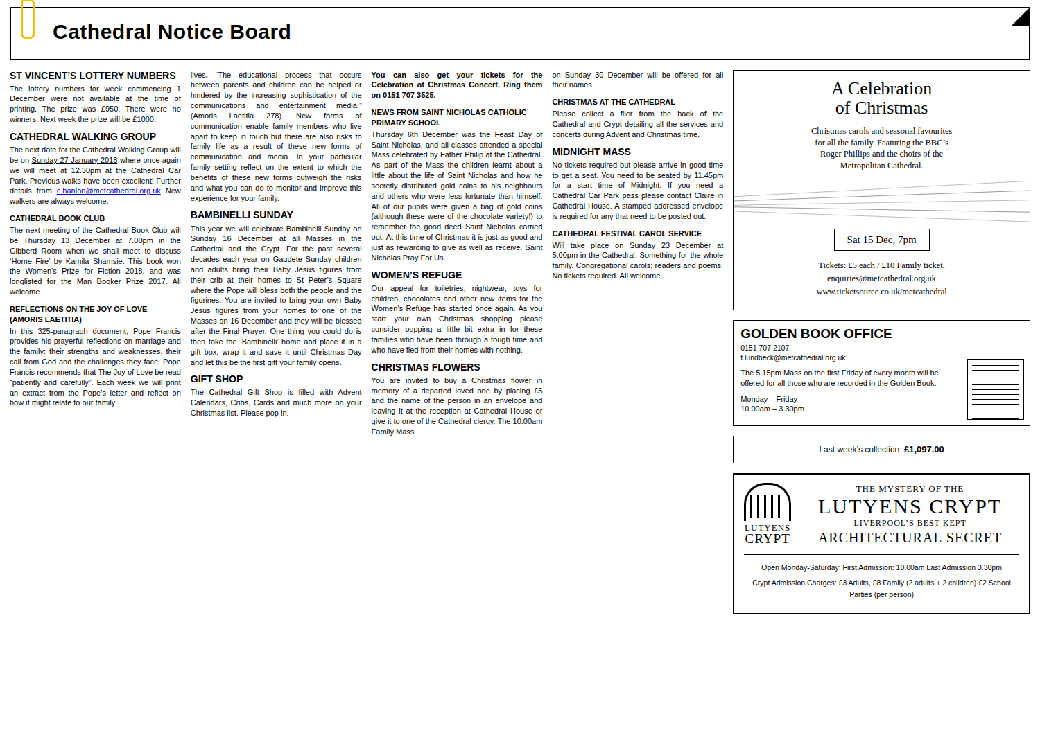Cathedral Notice Board
St Vincent’s Lottery Numbers
The lottery numbers for week commencing 1 December were not available at the time of printing. The prize was £950. There were no winners. Next week the prize will be £1000.
Cathedral Walking Group
The next date for the Cathedral Walking Group will be on Sunday 27 January 2018 where once again we will meet at 12.30pm at the Cathedral Car Park. Previous walks have been excellent! Further details from c.hanlon@metcathedral.org.uk New walkers are always welcome.
Cathedral Book Club
The next meeting of the Cathedral Book Club will be Thursday 13 December at 7.00pm in the Gibberd Room when we shall meet to discuss ‘Home Fire’ by Kamila Shamsie. This book won the Women's Prize for Fiction 2018, and was longlisted for the Man Booker Prize 2017. All welcome.
Reflections on the Joy of Love (Amoris Laetitia)
In this 325-paragraph document, Pope Francis provides his prayerful reflections on marriage and the family: their strengths and weaknesses, their call from God and the challenges they face. Pope Francis recommends that The Joy of Love be read “patiently and carefully”. Each week we will print an extract from the Pope’s letter and reflect on how it might relate to our family
lives. “The educational process that occurs between parents and children can be helped or hindered by the increasing sophistication of the communications and entertainment media.” (Amoris Laetitia 278). New forms of communication enable family members who live apart to keep in touch but there are also risks to family life as a result of these new forms of communication and media. In your particular family setting reflect on the extent to which the benefits of these new forms outweigh the risks and what you can do to monitor and improve this experience for your family.
Bambinelli Sunday
This year we will celebrate Bambinelli Sunday on Sunday 16 December at all Masses in the Cathedral and the Crypt. For the past several decades each year on Gaudete Sunday children and adults bring their Baby Jesus figures from their crib at their homes to St Peter’s Square where the Pope will bless both the people and the figurines. You are invited to bring your own Baby Jesus figures from your homes to one of the Masses on 16 December and they will be blessed after the Final Prayer. One thing you could do is then take the ‘Bambinelli’ home abd place it in a gift box, wrap it and save it until Christmas Day and let this be the first gift your family opens.
Gift Shop
The Cathedral Gift Shop is filled with Advent Calendars, Cribs, Cards and much more on your Christmas list. Please pop in.
You can also get your tickets for the Celebration of Christmas Concert. Ring them on 0151 707 3525.
News from Saint Nicholas Catholic Primary School
Thursday 6th December was the Feast Day of Saint Nicholas. and all classes attended a special Mass celebrated by Father Philip at the Cathedral. As part of the Mass the children learnt about a little about the life of Saint Nicholas and how he secretly distributed gold coins to his neighbours and others who were less fortunate than himself. All of our pupils were given a bag of gold coins (although these were of the chocolate variety!) to remember the good deed Saint Nicholas carried out. At this time of Christmas it is just as good and just as rewarding to give as well as receive. Saint Nicholas Pray For Us.
Women’s Refuge
Our appeal for toiletries, nightwear, toys for children, chocolates and other new items for the Women’s Refuge has started once again. As you start your own Christmas shopping please consider popping a little bit extra in for these families who have been through a tough time and who have fled from their homes with nothing.
Christmas Flowers
You are invited to buy a Christmas flower in memory of a departed loved one by placing £5 and the name of the person in an envelope and leaving it at the reception at Cathedral House or give it to one of the Cathedral clergy. The 10.00am Family Mass
on Sunday 30 December will be offered for all their names.
Christmas at the Cathedral
Please collect a flier from the back of the Cathedral and Crypt detailing all the services and concerts during Advent and Christmas time.
Midnight Mass
No tickets required but please arrive in good time to get a seat. You need to be seated by 11.45pm for a start time of Midnight. If you need a Cathedral Car Park pass please contact Claire in Cathedral House. A stamped addressed envelope is required for any that need to be posted out.
Cathedral Festival Carol Service
Will take place on Sunday 23 December at 5.00pm in the Cathedral. Something for the whole family. Congregational carols; readers and poems. No tickets required. All welcome.
A Celebration
of Christmas
Christmas carols and seasonal favourites
for all the family. Featuring the BBC’s
Roger Phillips and the choirs of the
Metropolitan Cathedral.
Sat 15 Dec, 7pm
Tickets: £5 each / £10 Family ticket.
enquiries@metcathedral.org.uk
www.ticketsource.co.uk/metcathedral
Golden Book Office
0151 707 2107
t.lundbeck@metcathedral.org.uk
The 5.15pm Mass on the first Friday of every month will be offered for all those who are recorded in the Golden Book.
Monday – Friday
10.00am – 3.30pm
Last week’s collection: £1,097.00
LUTYENS
CRYPT
—— THE MYSTERY OF THE ——
LUTYENS CRYPT
—— LIVERPOOL’S BEST KEPT ——
ARCHITECTURAL SECRET
Open Monday-Saturday: First Admission: 10.00am Last Admission 3.30pm
Crypt Admission Charges: £3 Adults, £8 Family (2 adults + 2 children) £2 School Parties (per person)